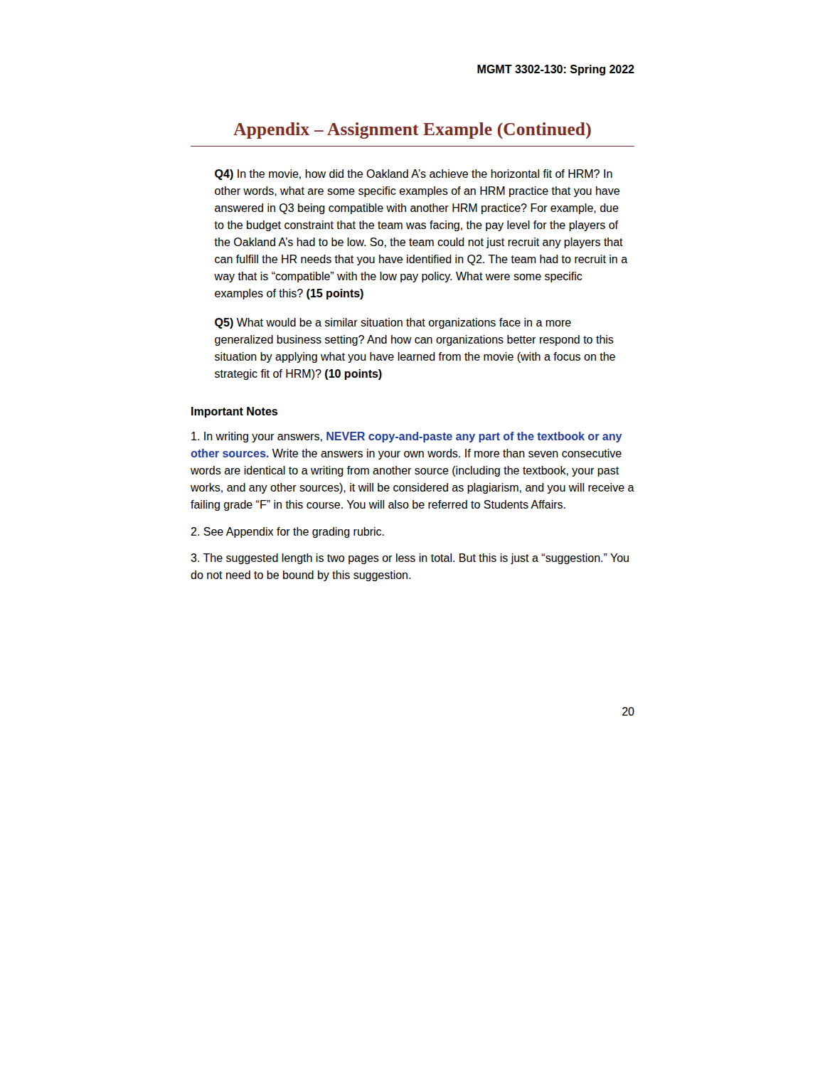MGMT 3302-130: Spring 2022
Appendix – Assignment Example (Continued)
Q4) In the movie, how did the Oakland A’s achieve the horizontal fit of HRM? In other words, what are some specific examples of an HRM practice that you have answered in Q3 being compatible with another HRM practice? For example, due to the budget constraint that the team was facing, the pay level for the players of the Oakland A’s had to be low. So, the team could not just recruit any players that can fulfill the HR needs that you have identified in Q2. The team had to recruit in a way that is “compatible” with the low pay policy. What were some specific examples of this? (15 points)
Q5) What would be a similar situation that organizations face in a more generalized business setting? And how can organizations better respond to this situation by applying what you have learned from the movie (with a focus on the strategic fit of HRM)? (10 points)
Important Notes
1. In writing your answers, NEVER copy-and-paste any part of the textbook or any other sources. Write the answers in your own words. If more than seven consecutive words are identical to a writing from another source (including the textbook, your past works, and any other sources), it will be considered as plagiarism, and you will receive a failing grade “F” in this course. You will also be referred to Students Affairs.
2. See Appendix for the grading rubric.
3. The suggested length is two pages or less in total. But this is just a “suggestion.” You do not need to be bound by this suggestion.
20